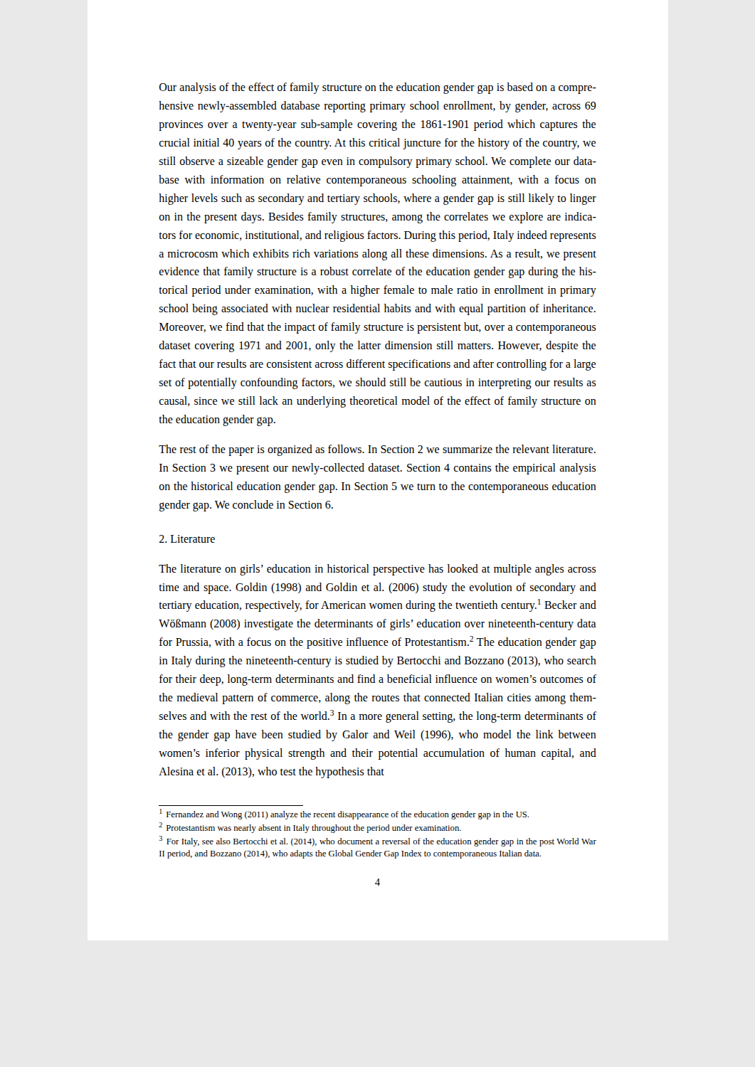Our analysis of the effect of family structure on the education gender gap is based on a comprehensive newly-assembled database reporting primary school enrollment, by gender, across 69 provinces over a twenty-year sub-sample covering the 1861-1901 period which captures the crucial initial 40 years of the country. At this critical juncture for the history of the country, we still observe a sizeable gender gap even in compulsory primary school. We complete our database with information on relative contemporaneous schooling attainment, with a focus on higher levels such as secondary and tertiary schools, where a gender gap is still likely to linger on in the present days. Besides family structures, among the correlates we explore are indicators for economic, institutional, and religious factors. During this period, Italy indeed represents a microcosm which exhibits rich variations along all these dimensions. As a result, we present evidence that family structure is a robust correlate of the education gender gap during the historical period under examination, with a higher female to male ratio in enrollment in primary school being associated with nuclear residential habits and with equal partition of inheritance. Moreover, we find that the impact of family structure is persistent but, over a contemporaneous dataset covering 1971 and 2001, only the latter dimension still matters. However, despite the fact that our results are consistent across different specifications and after controlling for a large set of potentially confounding factors, we should still be cautious in interpreting our results as causal, since we still lack an underlying theoretical model of the effect of family structure on the education gender gap.
The rest of the paper is organized as follows. In Section 2 we summarize the relevant literature. In Section 3 we present our newly-collected dataset. Section 4 contains the empirical analysis on the historical education gender gap. In Section 5 we turn to the contemporaneous education gender gap. We conclude in Section 6.
2. Literature
The literature on girls’ education in historical perspective has looked at multiple angles across time and space. Goldin (1998) and Goldin et al. (2006) study the evolution of secondary and tertiary education, respectively, for American women during the twentieth century.1 Becker and Wößmann (2008) investigate the determinants of girls’ education over nineteenth-century data for Prussia, with a focus on the positive influence of Protestantism.2 The education gender gap in Italy during the nineteenth-century is studied by Bertocchi and Bozzano (2013), who search for their deep, long-term determinants and find a beneficial influence on women’s outcomes of the medieval pattern of commerce, along the routes that connected Italian cities among themselves and with the rest of the world.3 In a more general setting, the long-term determinants of the gender gap have been studied by Galor and Weil (1996), who model the link between women’s inferior physical strength and their potential accumulation of human capital, and Alesina et al. (2013), who test the hypothesis that
1 Fernandez and Wong (2011) analyze the recent disappearance of the education gender gap in the US.
2 Protestantism was nearly absent in Italy throughout the period under examination.
3 For Italy, see also Bertocchi et al. (2014), who document a reversal of the education gender gap in the post World War II period, and Bozzano (2014), who adapts the Global Gender Gap Index to contemporaneous Italian data.
4